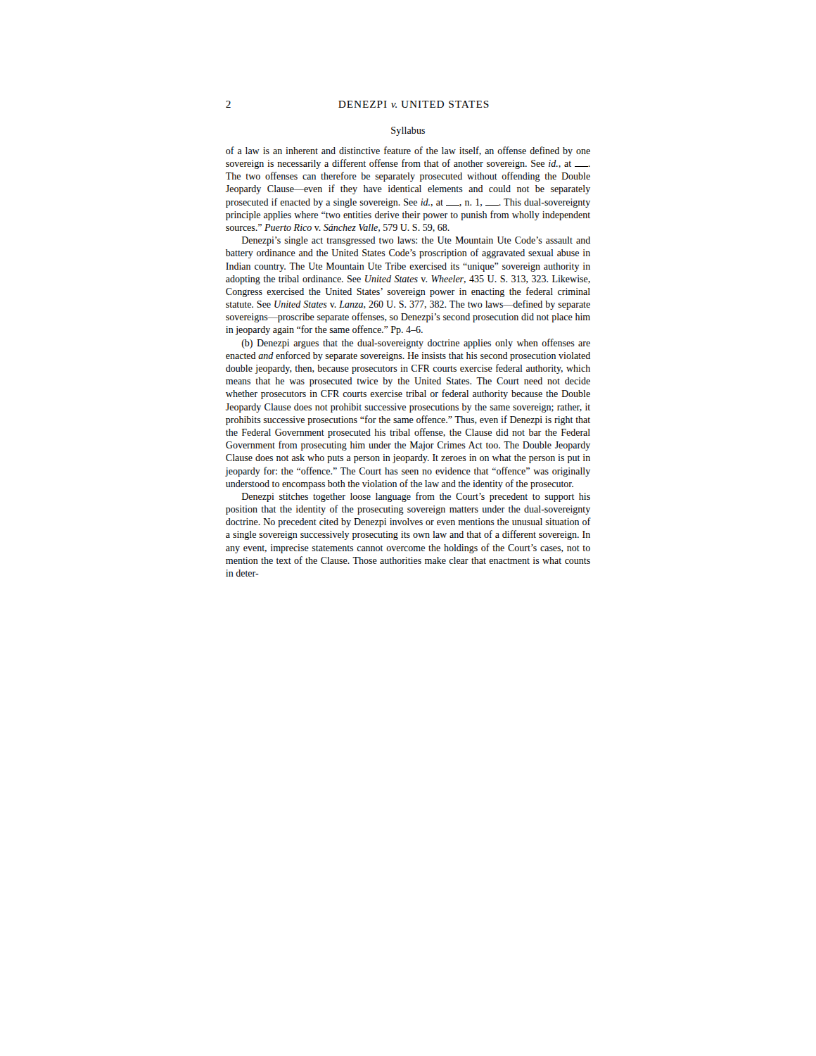2 DENEZPI v. UNITED STATES
Syllabus
of a law is an inherent and distinctive feature of the law itself, an offense defined by one sovereign is necessarily a different offense from that of another sovereign. See id., at . The two offenses can therefore be separately prosecuted without offending the Double Jeopardy Clause—even if they have identical elements and could not be separately prosecuted if enacted by a single sovereign. See id., at , n. 1, . This dual-sovereignty principle applies where “two entities derive their power to punish from wholly independent sources.” Puerto Rico v. Sánchez Valle, 579 U. S. 59, 68.
Denezpi’s single act transgressed two laws: the Ute Mountain Ute Code’s assault and battery ordinance and the United States Code’s proscription of aggravated sexual abuse in Indian country. The Ute Mountain Ute Tribe exercised its “unique” sovereign authority in adopting the tribal ordinance. See United States v. Wheeler, 435 U. S. 313, 323. Likewise, Congress exercised the United States’ sovereign power in enacting the federal criminal statute. See United States v. Lanza, 260 U. S. 377, 382. The two laws—defined by separate sovereigns—proscribe separate offenses, so Denezpi’s second prosecution did not place him in jeopardy again “for the same offence.” Pp. 4–6.
(b) Denezpi argues that the dual-sovereignty doctrine applies only when offenses are enacted and enforced by separate sovereigns. He insists that his second prosecution violated double jeopardy, then, because prosecutors in CFR courts exercise federal authority, which means that he was prosecuted twice by the United States. The Court need not decide whether prosecutors in CFR courts exercise tribal or federal authority because the Double Jeopardy Clause does not prohibit successive prosecutions by the same sovereign; rather, it prohibits successive prosecutions “for the same offence.” Thus, even if Denezpi is right that the Federal Government prosecuted his tribal offense, the Clause did not bar the Federal Government from prosecuting him under the Major Crimes Act too. The Double Jeopardy Clause does not ask who puts a person in jeopardy. It zeroes in on what the person is put in jeopardy for: the “offence.” The Court has seen no evidence that “offence” was originally understood to encompass both the violation of the law and the identity of the prosecutor.
Denezpi stitches together loose language from the Court’s precedent to support his position that the identity of the prosecuting sovereign matters under the dual-sovereignty doctrine. No precedent cited by Denezpi involves or even mentions the unusual situation of a single sovereign successively prosecuting its own law and that of a different sovereign. In any event, imprecise statements cannot overcome the holdings of the Court’s cases, not to mention the text of the Clause. Those authorities make clear that enactment is what counts in deter-